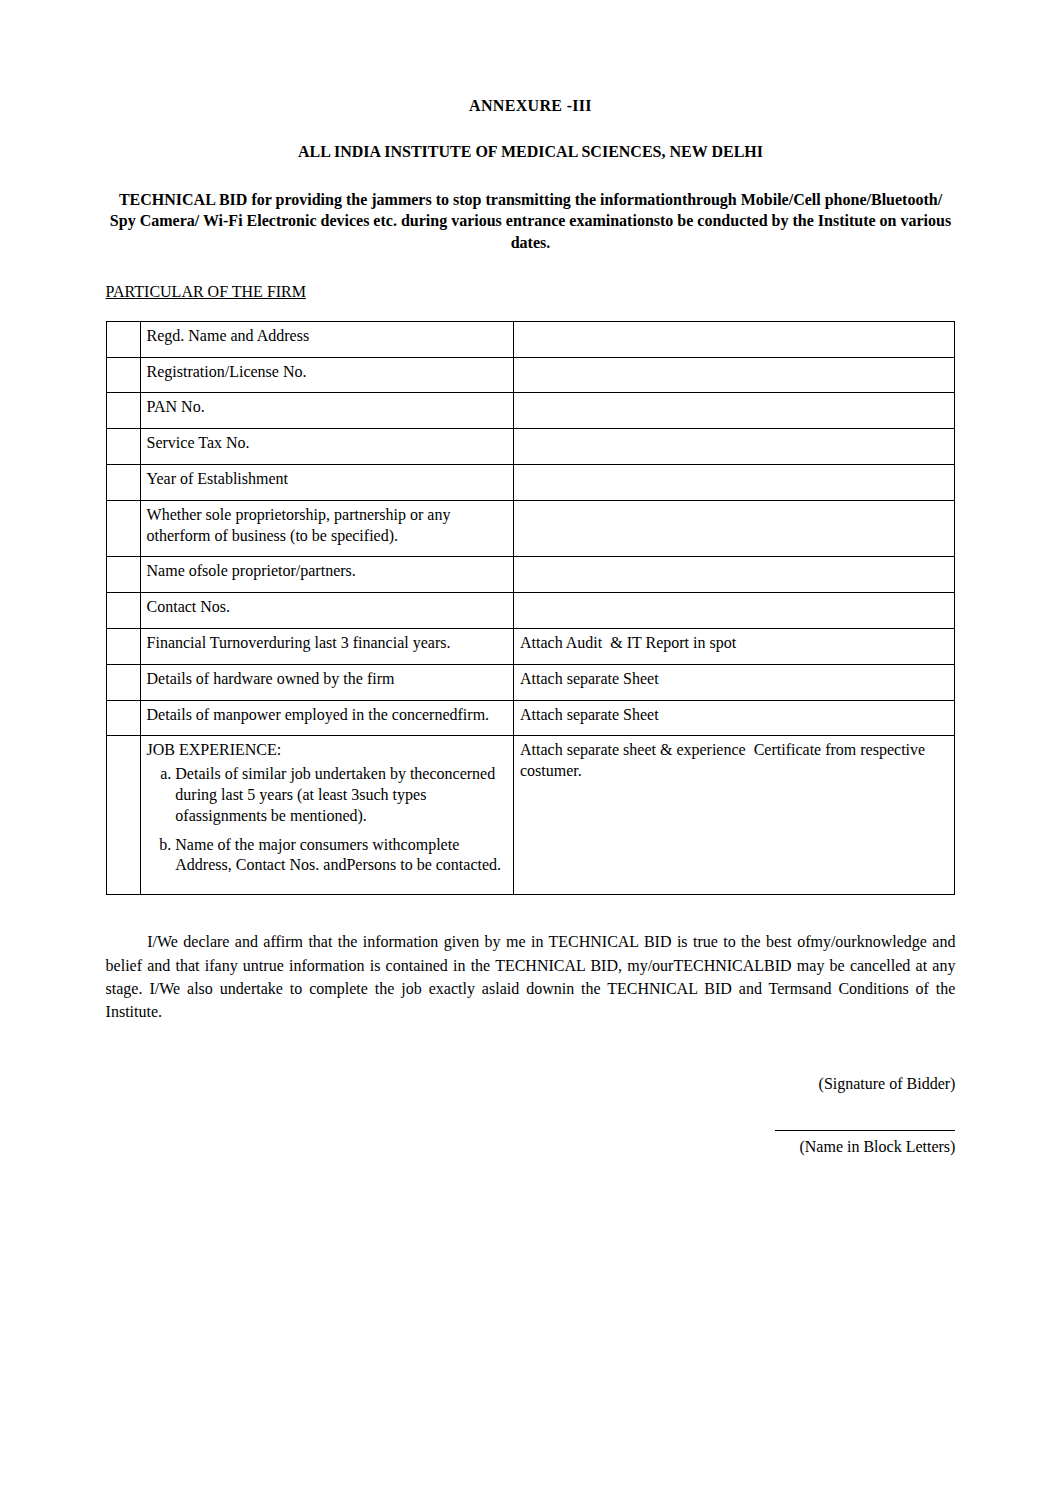ANNEXURE -III
ALL INDIA INSTITUTE OF MEDICAL SCIENCES, NEW DELHI
TECHNICAL BID for providing the jammers to stop transmitting the informationthrough Mobile/Cell phone/Bluetooth/ Spy Camera/ Wi-Fi Electronic devices etc. during various entrance examinationsto be conducted by the Institute on various dates.
PARTICULAR OF THE FIRM
| | Regd. Name and Address | |
| | Registration/License No. | |
| | PAN No. | |
| | Service Tax No. | |
| | Year of Establishment | |
| | Whether sole proprietorship, partnership or any otherform of business (to be specified). | |
| | Name ofsole proprietor/partners. | |
| | Contact Nos. | |
| | Financial Turnoverduring last 3 financial years. | Attach Audit & IT Report in spot |
| | Details of hardware owned by the firm | Attach separate Sheet |
| | Details of manpower employed in the concernedfirm. | Attach separate Sheet |
| | JOB EXPERIENCE: Details of similar job undertaken by theconcerned during last 5 years (at least 3such types ofassignments be mentioned). Name of the major consumers withcomplete Address, Contact Nos. andPersons to be contacted. | Attach separate sheet & experience Certificate from respective costumer. |
I/We declare and affirm that the information given by me in TECHNICAL BID is true to the best ofmy/ourknowledge and belief and that ifany untrue information is contained in the TECHNICAL BID, my/ourTECHNICALBID may be cancelled at any stage. I/We also undertake to complete the job exactly aslaid downin the TECHNICAL BID and Termsand Conditions of the Institute.
(Signature of Bidder)
(Name in Block Letters)